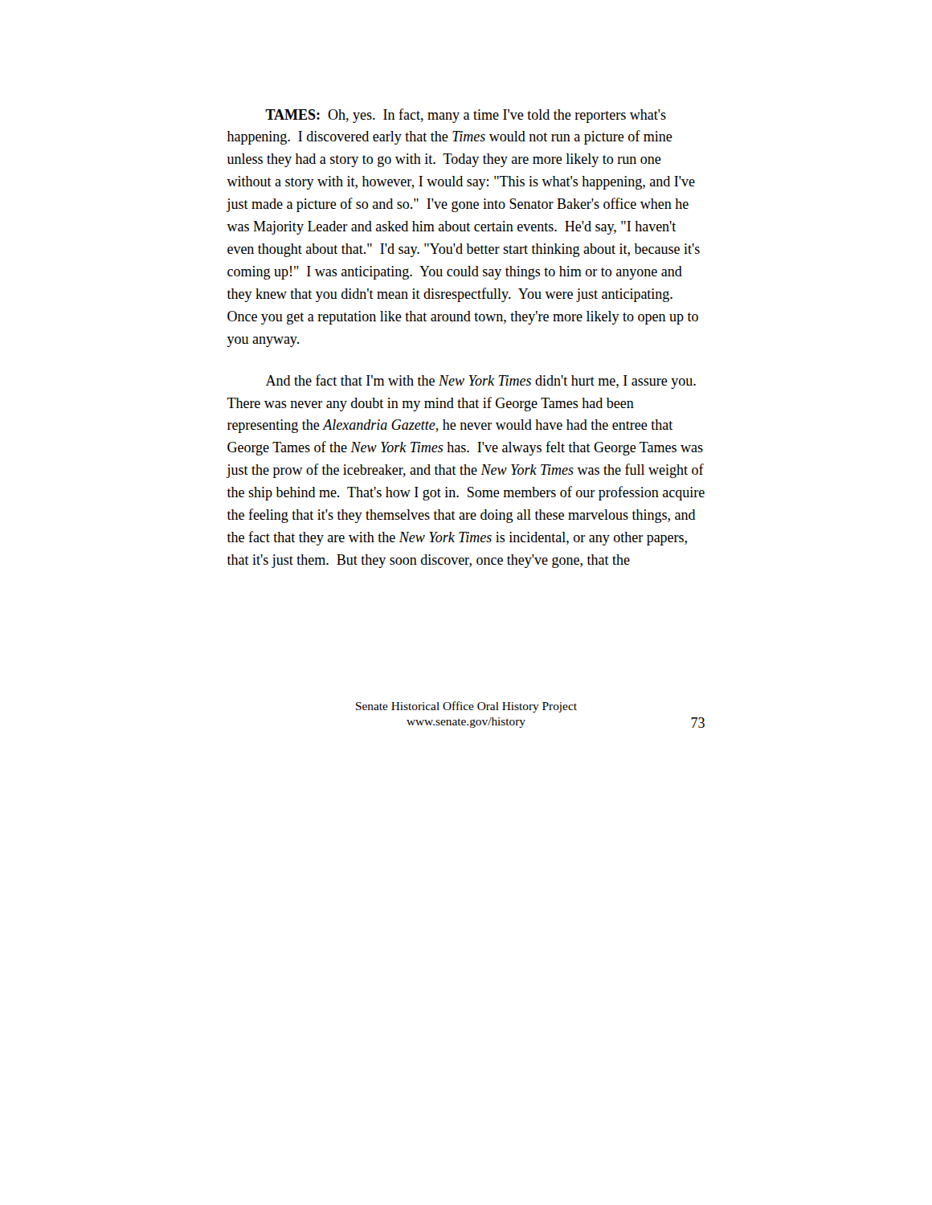TAMES: Oh, yes. In fact, many a time I've told the reporters what's happening. I discovered early that the Times would not run a picture of mine unless they had a story to go with it. Today they are more likely to run one without a story with it, however, I would say: "This is what's happening, and I've just made a picture of so and so." I've gone into Senator Baker's office when he was Majority Leader and asked him about certain events. He'd say, "I haven't even thought about that." I'd say. "You'd better start thinking about it, because it's coming up!" I was anticipating. You could say things to him or to anyone and they knew that you didn't mean it disrespectfully. You were just anticipating. Once you get a reputation like that around town, they're more likely to open up to you anyway.
And the fact that I'm with the New York Times didn't hurt me, I assure you. There was never any doubt in my mind that if George Tames had been representing the Alexandria Gazette, he never would have had the entree that George Tames of the New York Times has. I've always felt that George Tames was just the prow of the icebreaker, and that the New York Times was the full weight of the ship behind me. That's how I got in. Some members of our profession acquire the feeling that it's they themselves that are doing all these marvelous things, and the fact that they are with the New York Times is incidental, or any other papers, that it's just them. But they soon discover, once they've gone, that the
Senate Historical Office Oral History Project
www.senate.gov/history 73